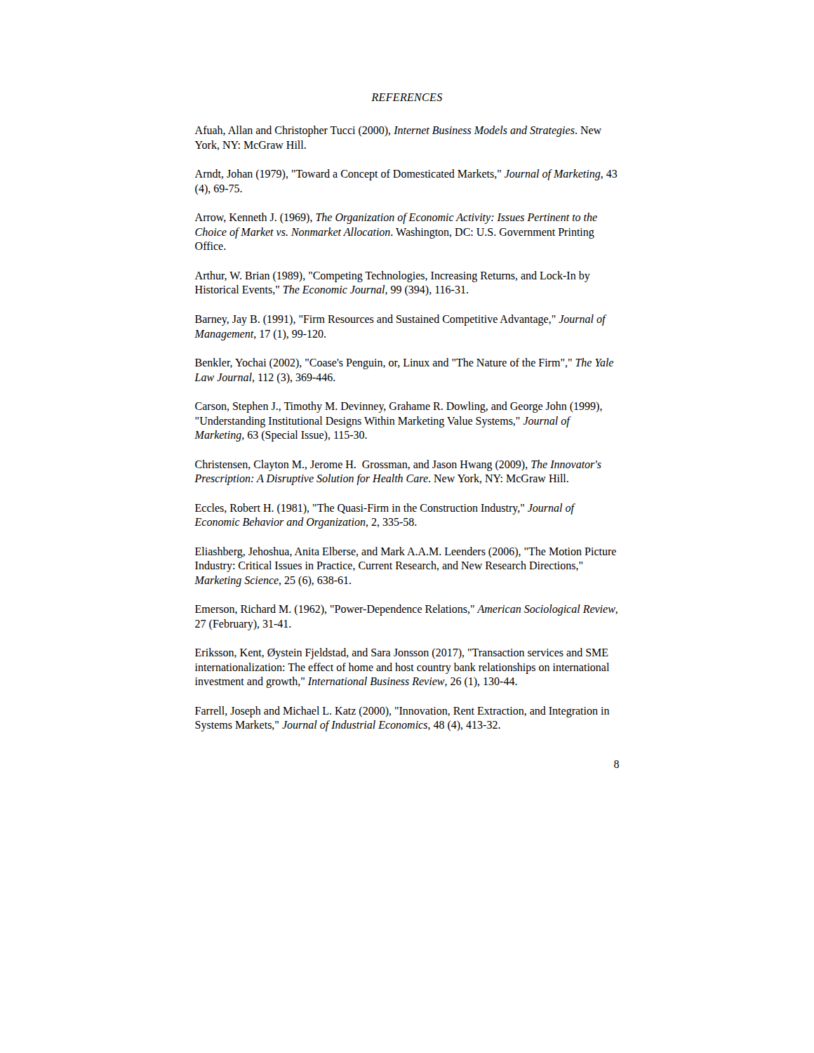REFERENCES
Afuah, Allan and Christopher Tucci (2000), Internet Business Models and Strategies. New York, NY: McGraw Hill.
Arndt, Johan (1979), "Toward a Concept of Domesticated Markets," Journal of Marketing, 43 (4), 69-75.
Arrow, Kenneth J. (1969), The Organization of Economic Activity: Issues Pertinent to the Choice of Market vs. Nonmarket Allocation. Washington, DC: U.S. Government Printing Office.
Arthur, W. Brian (1989), "Competing Technologies, Increasing Returns, and Lock-In by Historical Events," The Economic Journal, 99 (394), 116-31.
Barney, Jay B. (1991), "Firm Resources and Sustained Competitive Advantage," Journal of Management, 17 (1), 99-120.
Benkler, Yochai (2002), "Coase's Penguin, or, Linux and "The Nature of the Firm"," The Yale Law Journal, 112 (3), 369-446.
Carson, Stephen J., Timothy M. Devinney, Grahame R. Dowling, and George John (1999), "Understanding Institutional Designs Within Marketing Value Systems," Journal of Marketing, 63 (Special Issue), 115-30.
Christensen, Clayton M., Jerome H. Grossman, and Jason Hwang (2009), The Innovator's Prescription: A Disruptive Solution for Health Care. New York, NY: McGraw Hill.
Eccles, Robert H. (1981), "The Quasi-Firm in the Construction Industry," Journal of Economic Behavior and Organization, 2, 335-58.
Eliashberg, Jehoshua, Anita Elberse, and Mark A.A.M. Leenders (2006), "The Motion Picture Industry: Critical Issues in Practice, Current Research, and New Research Directions," Marketing Science, 25 (6), 638-61.
Emerson, Richard M. (1962), "Power-Dependence Relations," American Sociological Review, 27 (February), 31-41.
Eriksson, Kent, Øystein Fjeldstad, and Sara Jonsson (2017), "Transaction services and SME internationalization: The effect of home and host country bank relationships on international investment and growth," International Business Review, 26 (1), 130-44.
Farrell, Joseph and Michael L. Katz (2000), "Innovation, Rent Extraction, and Integration in Systems Markets," Journal of Industrial Economics, 48 (4), 413-32.
8